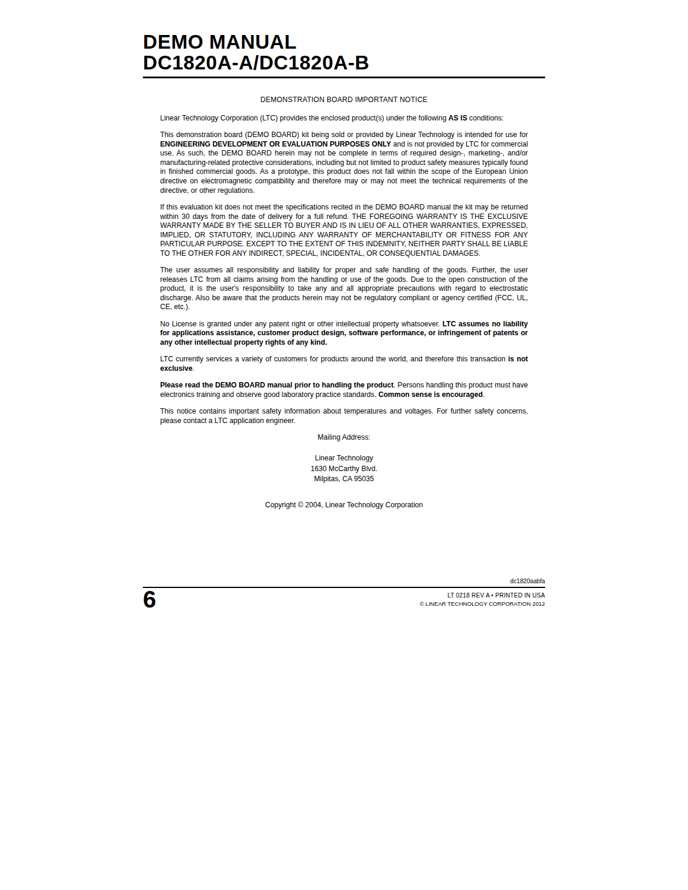Demo Manual
DC1820A-A/DC1820A-B
DEMONSTRATION BOARD IMPORTANT NOTICE
Linear Technology Corporation (LTC) provides the enclosed product(s) under the following AS IS conditions:
This demonstration board (DEMO BOARD) kit being sold or provided by Linear Technology is intended for use for ENGINEERING DEVELOPMENT OR EVALUATION PURPOSES ONLY and is not provided by LTC for commercial use. As such, the DEMO BOARD herein may not be complete in terms of required design-, marketing-, and/or manufacturing-related protective considerations, including but not limited to product safety measures typically found in finished commercial goods. As a prototype, this product does not fall within the scope of the European Union directive on electromagnetic compatibility and therefore may or may not meet the technical requirements of the directive, or other regulations.
If this evaluation kit does not meet the specifications recited in the DEMO BOARD manual the kit may be returned within 30 days from the date of delivery for a full refund. THE FOREGOING WARRANTY IS THE EXCLUSIVE WARRANTY MADE BY THE SELLER TO BUYER AND IS IN LIEU OF ALL OTHER WARRANTIES, EXPRESSED, IMPLIED, OR STATUTORY, INCLUDING ANY WARRANTY OF MERCHANTABILITY OR FITNESS FOR ANY PARTICULAR PURPOSE. EXCEPT TO THE EXTENT OF THIS INDEMNITY, NEITHER PARTY SHALL BE LIABLE TO THE OTHER FOR ANY INDIRECT, SPECIAL, INCIDENTAL, OR CONSEQUENTIAL DAMAGES.
The user assumes all responsibility and liability for proper and safe handling of the goods. Further, the user releases LTC from all claims arising from the handling or use of the goods. Due to the open construction of the product, it is the user's responsibility to take any and all appropriate precautions with regard to electrostatic discharge. Also be aware that the products herein may not be regulatory compliant or agency certified (FCC, UL, CE, etc.).
No License is granted under any patent right or other intellectual property whatsoever. LTC assumes no liability for applications assistance, customer product design, software performance, or infringement of patents or any other intellectual property rights of any kind.
LTC currently services a variety of customers for products around the world, and therefore this transaction is not exclusive.
Please read the DEMO BOARD manual prior to handling the product. Persons handling this product must have electronics training and observe good laboratory practice standards. Common sense is encouraged.
This notice contains important safety information about temperatures and voltages. For further safety concerns, please contact a LTC application engineer.
Mailing Address:
Linear Technology
1630 McCarthy Blvd.
Milpitas, CA 95035
Copyright © 2004, Linear Technology Corporation
dc1820aabfa
6
LT 0218 REV A • PRINTED IN USA
© LINEAR TECHNOLOGY CORPORATION 2012